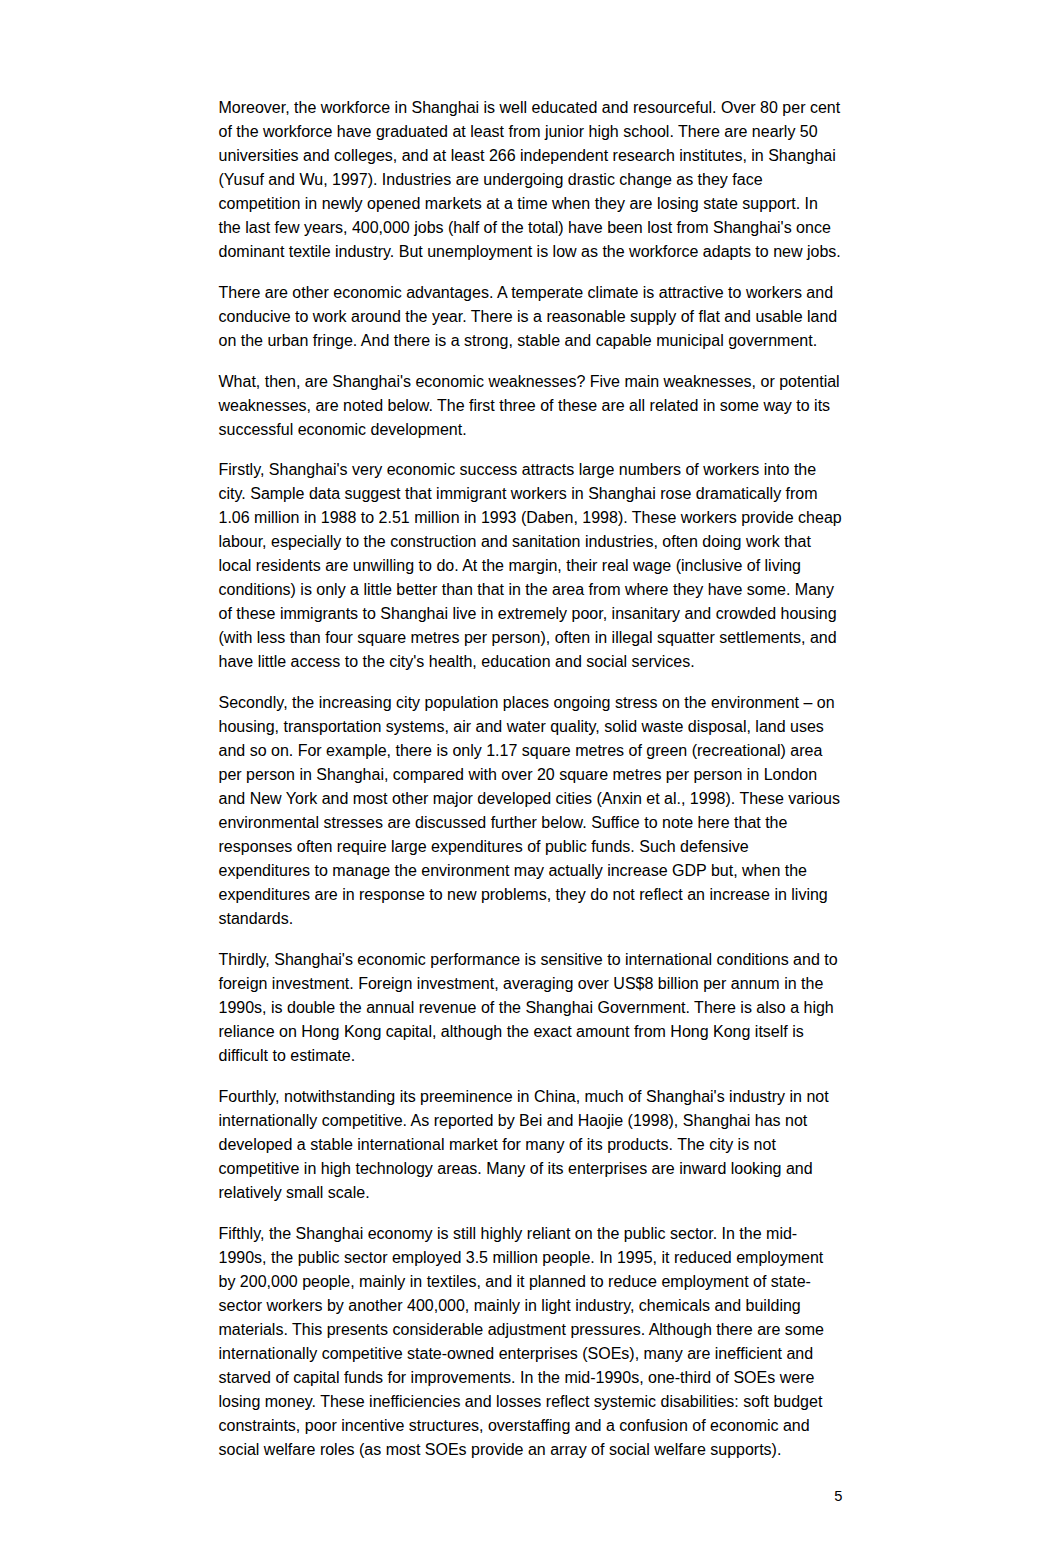Moreover, the workforce in Shanghai is well educated and resourceful. Over 80 per cent of the workforce have graduated at least from junior high school. There are nearly 50 universities and colleges, and at least 266 independent research institutes, in Shanghai (Yusuf and Wu, 1997). Industries are undergoing drastic change as they face competition in newly opened markets at a time when they are losing state support. In the last few years, 400,000 jobs (half of the total) have been lost from Shanghai's once dominant textile industry. But unemployment is low as the workforce adapts to new jobs.
There are other economic advantages. A temperate climate is attractive to workers and conducive to work around the year. There is a reasonable supply of flat and usable land on the urban fringe. And there is a strong, stable and capable municipal government.
What, then, are Shanghai's economic weaknesses? Five main weaknesses, or potential weaknesses, are noted below. The first three of these are all related in some way to its successful economic development.
Firstly, Shanghai's very economic success attracts large numbers of workers into the city. Sample data suggest that immigrant workers in Shanghai rose dramatically from 1.06 million in 1988 to 2.51 million in 1993 (Daben, 1998). These workers provide cheap labour, especially to the construction and sanitation industries, often doing work that local residents are unwilling to do. At the margin, their real wage (inclusive of living conditions) is only a little better than that in the area from where they have some. Many of these immigrants to Shanghai live in extremely poor, insanitary and crowded housing (with less than four square metres per person), often in illegal squatter settlements, and have little access to the city's health, education and social services.
Secondly, the increasing city population places ongoing stress on the environment – on housing, transportation systems, air and water quality, solid waste disposal, land uses and so on. For example, there is only 1.17 square metres of green (recreational) area per person in Shanghai, compared with over 20 square metres per person in London and New York and most other major developed cities (Anxin et al., 1998). These various environmental stresses are discussed further below. Suffice to note here that the responses often require large expenditures of public funds. Such defensive expenditures to manage the environment may actually increase GDP but, when the expenditures are in response to new problems, they do not reflect an increase in living standards.
Thirdly, Shanghai's economic performance is sensitive to international conditions and to foreign investment. Foreign investment, averaging over US$8 billion per annum in the 1990s, is double the annual revenue of the Shanghai Government. There is also a high reliance on Hong Kong capital, although the exact amount from Hong Kong itself is difficult to estimate.
Fourthly, notwithstanding its preeminence in China, much of Shanghai's industry in not internationally competitive. As reported by Bei and Haojie (1998), Shanghai has not developed a stable international market for many of its products. The city is not competitive in high technology areas. Many of its enterprises are inward looking and relatively small scale.
Fifthly, the Shanghai economy is still highly reliant on the public sector. In the mid-1990s, the public sector employed 3.5 million people. In 1995, it reduced employment by 200,000 people, mainly in textiles, and it planned to reduce employment of state-sector workers by another 400,000, mainly in light industry, chemicals and building materials. This presents considerable adjustment pressures. Although there are some internationally competitive state-owned enterprises (SOEs), many are inefficient and starved of capital funds for improvements. In the mid-1990s, one-third of SOEs were losing money. These inefficiencies and losses reflect systemic disabilities: soft budget constraints, poor incentive structures, overstaffing and a confusion of economic and social welfare roles (as most SOEs provide an array of social welfare supports).
5